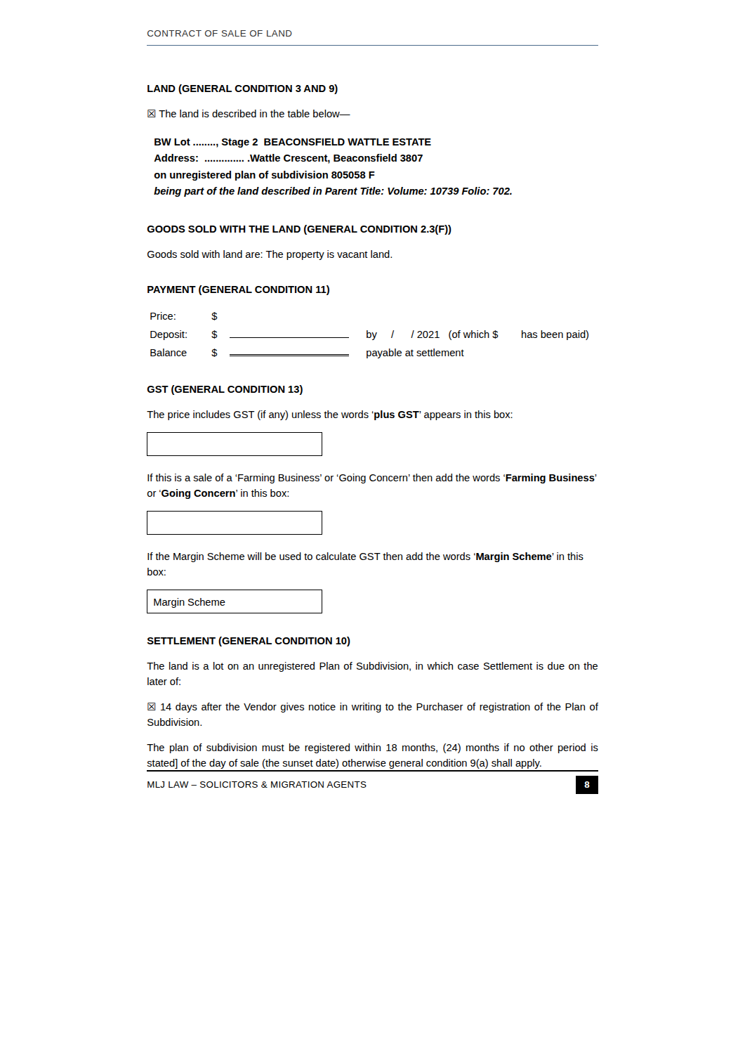CONTRACT OF SALE OF LAND
Land (General Condition 3 and 9)
☒ The land is described in the table below—
BW Lot ........, Stage 2 BEACONSFIELD WATTLE ESTATE
Address: .............. .Wattle Crescent, Beaconsfield 3807
on unregistered plan of subdivision 805058 F
being part of the land described in Parent Title: Volume: 10739 Folio: 702.
Goods sold with the land (General Condition 2.3(f))
Goods sold with land are: The property is vacant land.
Payment (General Condition 11)
| Price: | $ | | |
| Deposit: | $ | | by / / 2021 (of which $ has been paid) |
| Balance | $ | | payable at settlement |
GST (General Condition 13)
The price includes GST (if any) unless the words ‘plus GST’ appears in this box:
If this is a sale of a ‘Farming Business’ or ‘Going Concern’ then add the words ‘Farming Business’ or ‘Going Concern’ in this box:
If the Margin Scheme will be used to calculate GST then add the words ‘Margin Scheme’ in this box:
Margin Scheme
Settlement (General Condition 10)
The land is a lot on an unregistered Plan of Subdivision, in which case Settlement is due on the later of:
☒ 14 days after the Vendor gives notice in writing to the Purchaser of registration of the Plan of Subdivision.
The plan of subdivision must be registered within 18 months, (24) months if no other period is stated] of the day of sale (the sunset date) otherwise general condition 9(a) shall apply.
MLJ LAW – SOLICITORS & MIGRATION AGENTS 8